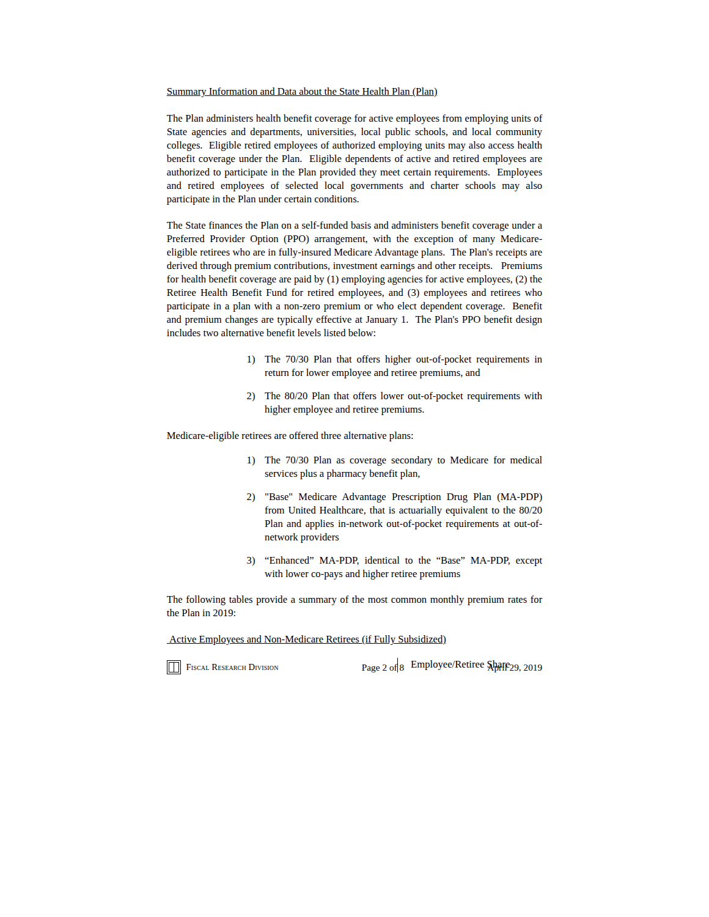Summary Information and Data about the State Health Plan (Plan)
The Plan administers health benefit coverage for active employees from employing units of State agencies and departments, universities, local public schools, and local community colleges. Eligible retired employees of authorized employing units may also access health benefit coverage under the Plan. Eligible dependents of active and retired employees are authorized to participate in the Plan provided they meet certain requirements. Employees and retired employees of selected local governments and charter schools may also participate in the Plan under certain conditions.
The State finances the Plan on a self-funded basis and administers benefit coverage under a Preferred Provider Option (PPO) arrangement, with the exception of many Medicare-eligible retirees who are in fully-insured Medicare Advantage plans. The Plan's receipts are derived through premium contributions, investment earnings and other receipts. Premiums for health benefit coverage are paid by (1) employing agencies for active employees, (2) the Retiree Health Benefit Fund for retired employees, and (3) employees and retirees who participate in a plan with a non-zero premium or who elect dependent coverage. Benefit and premium changes are typically effective at January 1. The Plan's PPO benefit design includes two alternative benefit levels listed below:
The 70/30 Plan that offers higher out-of-pocket requirements in return for lower employee and retiree premiums, and
The 80/20 Plan that offers lower out-of-pocket requirements with higher employee and retiree premiums.
Medicare-eligible retirees are offered three alternative plans:
The 70/30 Plan as coverage secondary to Medicare for medical services plus a pharmacy benefit plan,
"Base" Medicare Advantage Prescription Drug Plan (MA-PDP) from United Healthcare, that is actuarially equivalent to the 80/20 Plan and applies in-network out-of-pocket requirements at out-of-network providers
“Enhanced” MA-PDP, identical to the “Base” MA-PDP, except with lower co-pays and higher retiree premiums
The following tables provide a summary of the most common monthly premium rates for the Plan in 2019:
Active Employees and Non-Medicare Retirees (if Fully Subsidized)
Employee/Retiree Share
Fiscal Research Division
Page 2 of 8
April 29, 2019